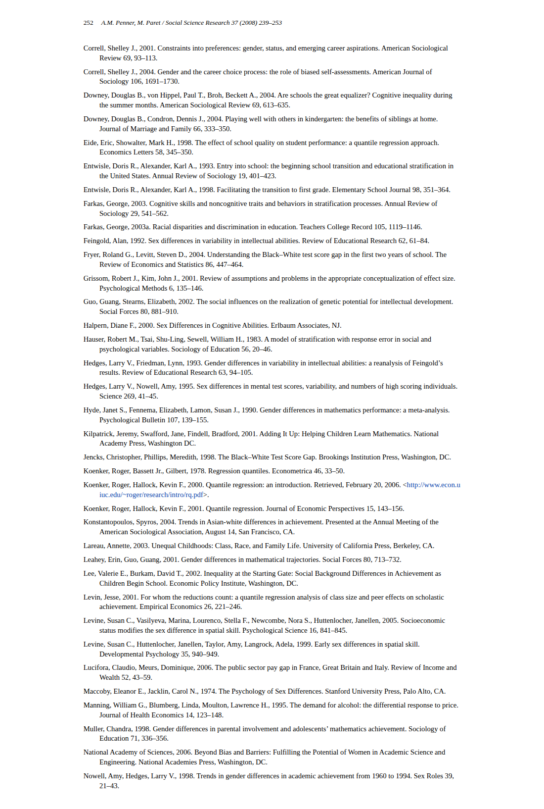252 A.M. Penner, M. Paret / Social Science Research 37 (2008) 239–253
Correll, Shelley J., 2001. Constraints into preferences: gender, status, and emerging career aspirations. American Sociological Review 69, 93–113.
Correll, Shelley J., 2004. Gender and the career choice process: the role of biased self-assessments. American Journal of Sociology 106, 1691–1730.
Downey, Douglas B., von Hippel, Paul T., Broh, Beckett A., 2004. Are schools the great equalizer? Cognitive inequality during the summer months. American Sociological Review 69, 613–635.
Downey, Douglas B., Condron, Dennis J., 2004. Playing well with others in kindergarten: the benefits of siblings at home. Journal of Marriage and Family 66, 333–350.
Eide, Eric, Showalter, Mark H., 1998. The effect of school quality on student performance: a quantile regression approach. Economics Letters 58, 345–350.
Entwisle, Doris R., Alexander, Karl A., 1993. Entry into school: the beginning school transition and educational stratification in the United States. Annual Review of Sociology 19, 401–423.
Entwisle, Doris R., Alexander, Karl A., 1998. Facilitating the transition to first grade. Elementary School Journal 98, 351–364.
Farkas, George, 2003. Cognitive skills and noncognitive traits and behaviors in stratification processes. Annual Review of Sociology 29, 541–562.
Farkas, George, 2003a. Racial disparities and discrimination in education. Teachers College Record 105, 1119–1146.
Feingold, Alan, 1992. Sex differences in variability in intellectual abilities. Review of Educational Research 62, 61–84.
Fryer, Roland G., Levitt, Steven D., 2004. Understanding the Black–White test score gap in the first two years of school. The Review of Economics and Statistics 86, 447–464.
Grissom, Robert J., Kim, John J., 2001. Review of assumptions and problems in the appropriate conceptualization of effect size. Psychological Methods 6, 135–146.
Guo, Guang, Stearns, Elizabeth, 2002. The social influences on the realization of genetic potential for intellectual development. Social Forces 80, 881–910.
Halpern, Diane F., 2000. Sex Differences in Cognitive Abilities. Erlbaum Associates, NJ.
Hauser, Robert M., Tsai, Shu-Ling, Sewell, William H., 1983. A model of stratification with response error in social and psychological variables. Sociology of Education 56, 20–46.
Hedges, Larry V., Friedman, Lynn, 1993. Gender differences in variability in intellectual abilities: a reanalysis of Feingold’s results. Review of Educational Research 63, 94–105.
Hedges, Larry V., Nowell, Amy, 1995. Sex differences in mental test scores, variability, and numbers of high scoring individuals. Science 269, 41–45.
Hyde, Janet S., Fennema, Elizabeth, Lamon, Susan J., 1990. Gender differences in mathematics performance: a meta-analysis. Psychological Bulletin 107, 139–155.
Kilpatrick, Jeremy, Swafford, Jane, Findell, Bradford, 2001. Adding It Up: Helping Children Learn Mathematics. National Academy Press, Washington DC.
Jencks, Christopher, Phillips, Meredith, 1998. The Black–White Test Score Gap. Brookings Institution Press, Washington, DC.
Koenker, Roger, Bassett Jr., Gilbert, 1978. Regression quantiles. Econometrica 46, 33–50.
Koenker, Roger, Hallock, Kevin F., 2000. Quantile regression: an introduction. Retrieved, February 20, 2006. <http://www.econ.uiuc.edu/~roger/research/intro/rq.pdf>.
Koenker, Roger, Hallock, Kevin F., 2001. Quantile regression. Journal of Economic Perspectives 15, 143–156.
Konstantopoulos, Spyros, 2004. Trends in Asian-white differences in achievement. Presented at the Annual Meeting of the American Sociological Association, August 14, San Francisco, CA.
Lareau, Annette, 2003. Unequal Childhoods: Class, Race, and Family Life. University of California Press, Berkeley, CA.
Leahey, Erin, Guo, Guang, 2001. Gender differences in mathematical trajectories. Social Forces 80, 713–732.
Lee, Valerie E., Burkam, David T., 2002. Inequality at the Starting Gate: Social Background Differences in Achievement as Children Begin School. Economic Policy Institute, Washington, DC.
Levin, Jesse, 2001. For whom the reductions count: a quantile regression analysis of class size and peer effects on scholastic achievement. Empirical Economics 26, 221–246.
Levine, Susan C., Vasilyeva, Marina, Lourenco, Stella F., Newcombe, Nora S., Huttenlocher, Janellen, 2005. Socioeconomic status modifies the sex difference in spatial skill. Psychological Science 16, 841–845.
Levine, Susan C., Huttenlocher, Janellen, Taylor, Amy, Langrock, Adela, 1999. Early sex differences in spatial skill. Developmental Psychology 35, 940–949.
Lucifora, Claudio, Meurs, Dominique, 2006. The public sector pay gap in France, Great Britain and Italy. Review of Income and Wealth 52, 43–59.
Maccoby, Eleanor E., Jacklin, Carol N., 1974. The Psychology of Sex Differences. Stanford University Press, Palo Alto, CA.
Manning, William G., Blumberg, Linda, Moulton, Lawrence H., 1995. The demand for alcohol: the differential response to price. Journal of Health Economics 14, 123–148.
Muller, Chandra, 1998. Gender differences in parental involvement and adolescents’ mathematics achievement. Sociology of Education 71, 336–356.
National Academy of Sciences, 2006. Beyond Bias and Barriers: Fulfilling the Potential of Women in Academic Science and Engineering. National Academies Press, Washington, DC.
Nowell, Amy, Hedges, Larry V., 1998. Trends in gender differences in academic achievement from 1960 to 1994. Sex Roles 39, 21–43.